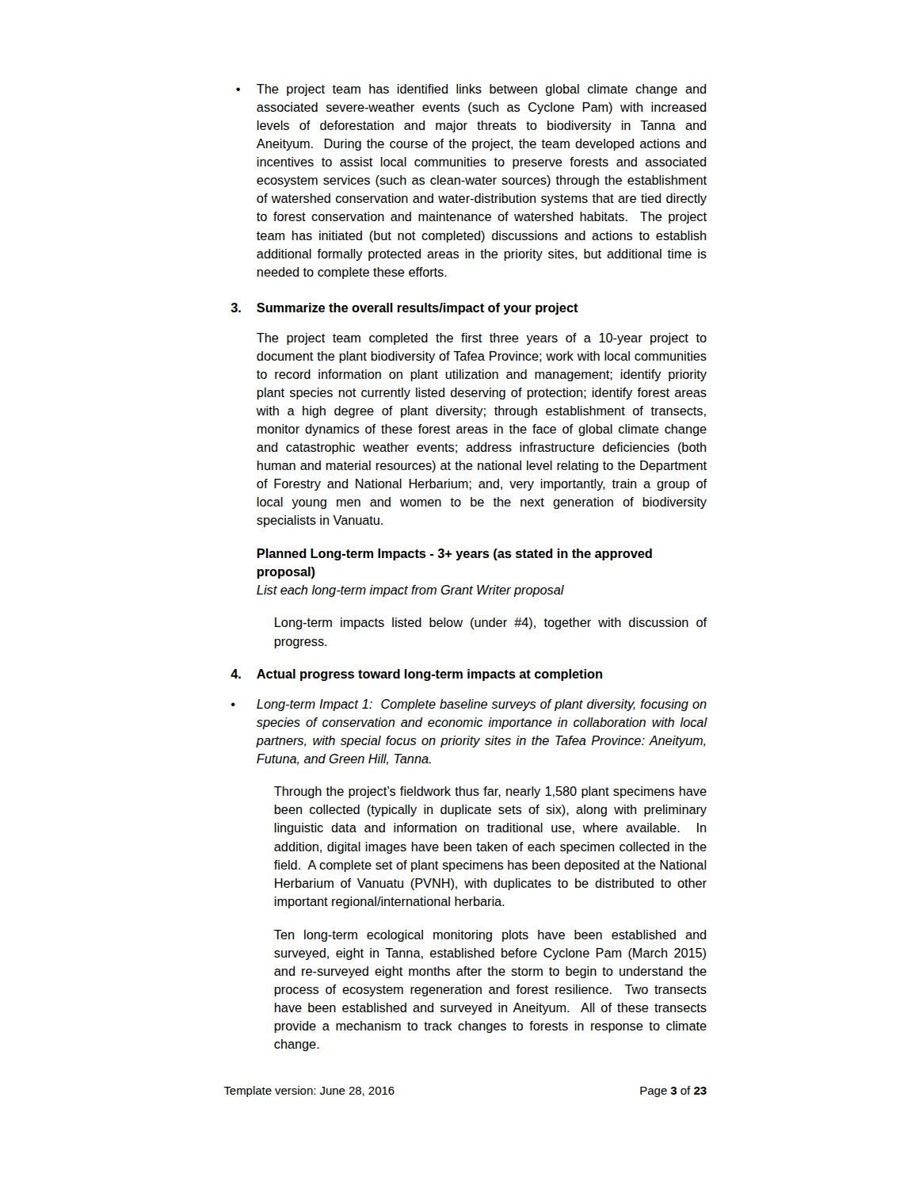The project team has identified links between global climate change and associated severe-weather events (such as Cyclone Pam) with increased levels of deforestation and major threats to biodiversity in Tanna and Aneityum. During the course of the project, the team developed actions and incentives to assist local communities to preserve forests and associated ecosystem services (such as clean-water sources) through the establishment of watershed conservation and water-distribution systems that are tied directly to forest conservation and maintenance of watershed habitats. The project team has initiated (but not completed) discussions and actions to establish additional formally protected areas in the priority sites, but additional time is needed to complete these efforts.
3. Summarize the overall results/impact of your project
The project team completed the first three years of a 10-year project to document the plant biodiversity of Tafea Province; work with local communities to record information on plant utilization and management; identify priority plant species not currently listed deserving of protection; identify forest areas with a high degree of plant diversity; through establishment of transects, monitor dynamics of these forest areas in the face of global climate change and catastrophic weather events; address infrastructure deficiencies (both human and material resources) at the national level relating to the Department of Forestry and National Herbarium; and, very importantly, train a group of local young men and women to be the next generation of biodiversity specialists in Vanuatu.
Planned Long-term Impacts - 3+ years (as stated in the approved proposal)
List each long-term impact from Grant Writer proposal
Long-term impacts listed below (under #4), together with discussion of progress.
4. Actual progress toward long-term impacts at completion
Long-term Impact 1: Complete baseline surveys of plant diversity, focusing on species of conservation and economic importance in collaboration with local partners, with special focus on priority sites in the Tafea Province: Aneityum, Futuna, and Green Hill, Tanna.
Through the project’s fieldwork thus far, nearly 1,580 plant specimens have been collected (typically in duplicate sets of six), along with preliminary linguistic data and information on traditional use, where available. In addition, digital images have been taken of each specimen collected in the field. A complete set of plant specimens has been deposited at the National Herbarium of Vanuatu (PVNH), with duplicates to be distributed to other important regional/international herbaria.
Ten long-term ecological monitoring plots have been established and surveyed, eight in Tanna, established before Cyclone Pam (March 2015) and re-surveyed eight months after the storm to begin to understand the process of ecosystem regeneration and forest resilience. Two transects have been established and surveyed in Aneityum. All of these transects provide a mechanism to track changes to forests in response to climate change.
Template version: June 28, 2016
Page 3 of 23